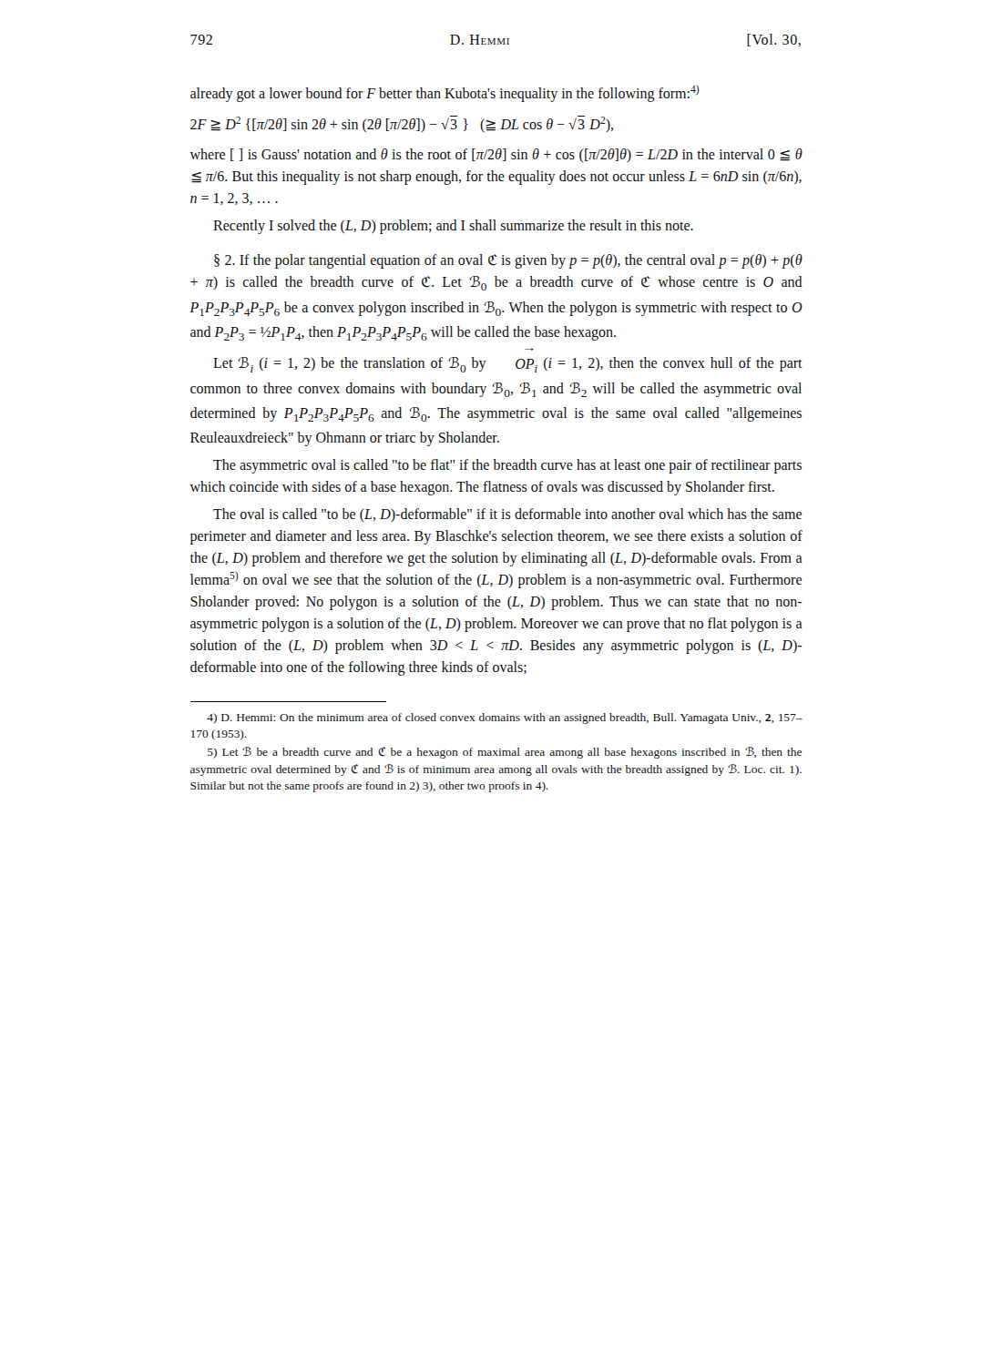792 D. Hemmi [Vol. 30,
already got a lower bound for F better than Kubota's inequality in the following form:4)
2F ≧ D2 {[π/2θ] sin 2θ + sin (2θ [π/2θ]) − √3 } (≧ DL cos θ − √3 D2),
where [ ] is Gauss' notation and θ is the root of [π/2θ] sin θ + cos ([π/2θ]θ) = L/2D in the interval 0 ≦ θ ≦ π/6. But this inequality is not sharp enough, for the equality does not occur unless L = 6nD sin (π/6n), n = 1, 2, 3, … .
Recently I solved the (L, D) problem; and I shall summarize the result in this note.
§ 2. If the polar tangential equation of an oval ℭ is given by p = p(θ), the central oval p = p(θ) + p(θ + π) is called the breadth curve of ℭ. Let ℬ0 be a breadth curve of ℭ whose centre is O and P1P2P3P4P5P6 be a convex polygon inscribed in ℬ0. When the polygon is symmetric with respect to O and P2P3 = ½P1P4, then P1P2P3P4P5P6 will be called the base hexagon.
Let ℬi (i = 1, 2) be the translation of ℬ0 by OPi (i = 1, 2), then the convex hull of the part common to three convex domains with boundary ℬ0, ℬ1 and ℬ2 will be called the asymmetric oval determined by P1P2P3P4P5P6 and ℬ0. The asymmetric oval is the same oval called "allgemeines Reuleauxdreieck" by Ohmann or triarc by Sholander.
The asymmetric oval is called "to be flat" if the breadth curve has at least one pair of rectilinear parts which coincide with sides of a base hexagon. The flatness of ovals was discussed by Sholander first.
The oval is called "to be (L, D)-deformable" if it is deformable into another oval which has the same perimeter and diameter and less area. By Blaschke's selection theorem, we see there exists a solution of the (L, D) problem and therefore we get the solution by eliminating all (L, D)-deformable ovals. From a lemma5) on oval we see that the solution of the (L, D) problem is a non-asymmetric oval. Furthermore Sholander proved: No polygon is a solution of the (L, D) problem. Thus we can state that no non-asymmetric polygon is a solution of the (L, D) problem. Moreover we can prove that no flat polygon is a solution of the (L, D) problem when 3D < L < πD. Besides any asymmetric polygon is (L, D)-deformable into one of the following three kinds of ovals;
4) D. Hemmi: On the minimum area of closed convex domains with an assigned breadth, Bull. Yamagata Univ., 2, 157–170 (1953).
5) Let ℬ be a breadth curve and ℭ be a hexagon of maximal area among all base hexagons inscribed in ℬ, then the asymmetric oval determined by ℭ and ℬ is of minimum area among all ovals with the breadth assigned by ℬ. Loc. cit. 1). Similar but not the same proofs are found in 2) 3), other two proofs in 4).